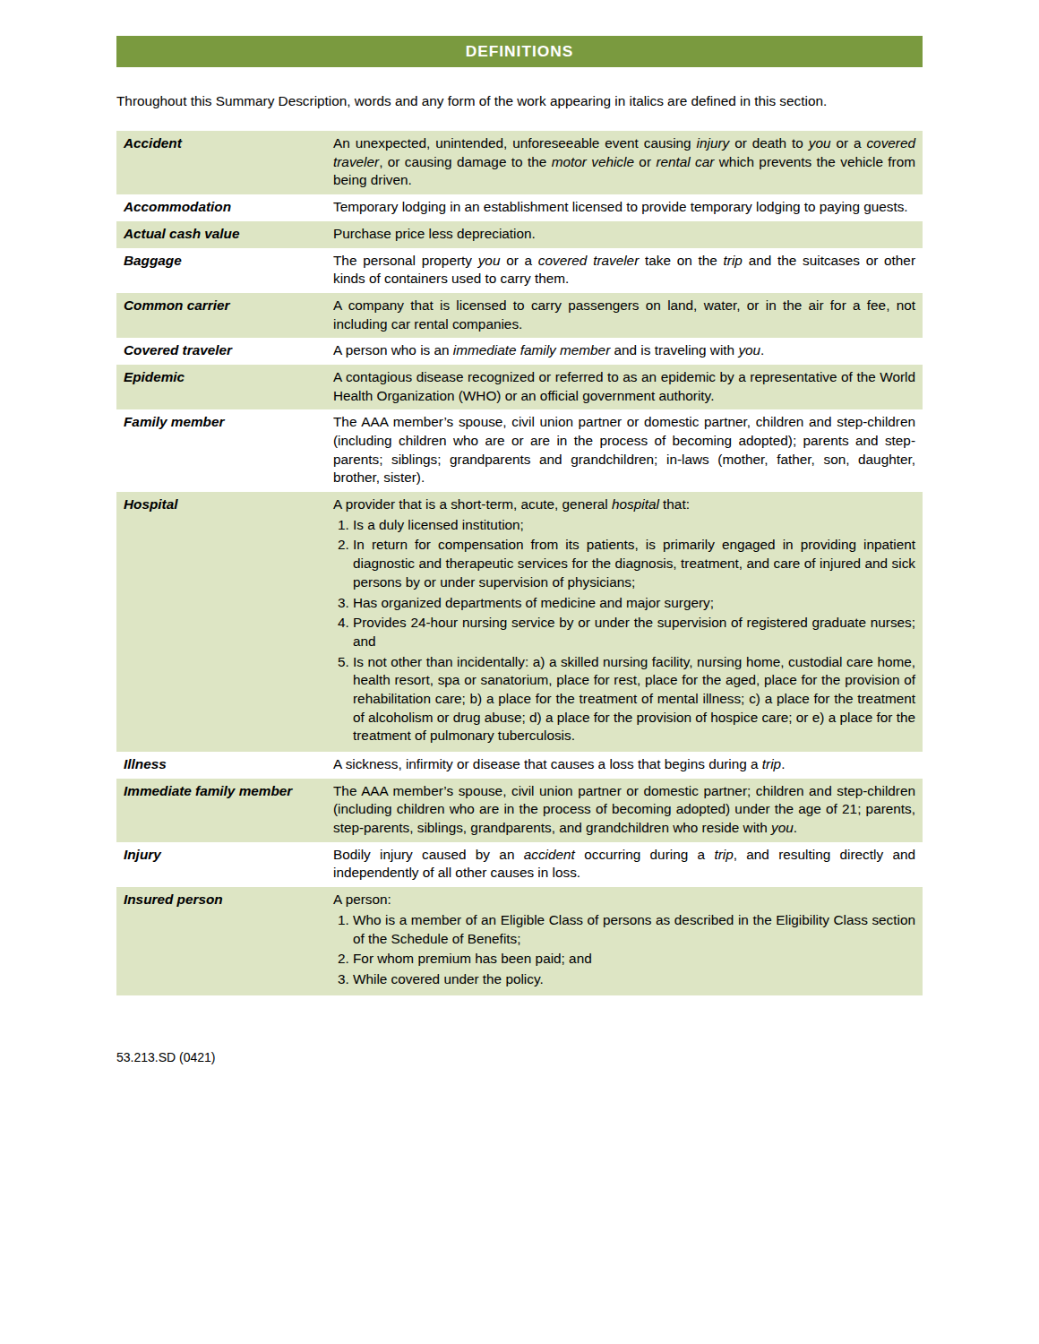DEFINITIONS
Throughout this Summary Description, words and any form of the work appearing in italics are defined in this section.
| Accident | An unexpected, unintended, unforeseeable event causing injury or death to you or a covered traveler , or causing damage to the motor vehicle or rental car which prevents the vehicle from being driven. |
| Accommodation | Temporary lodging in an establishment licensed to provide temporary lodging to paying guests. |
| Actual cash value | Purchase price less depreciation. |
| Baggage | The personal property you or a covered traveler take on the trip and the suitcases or other kinds of containers used to carry them. |
| Common carrier | A company that is licensed to carry passengers on land, water, or in the air for a fee, not including car rental companies. |
| Covered traveler | A person who is an immediate family member and is traveling with you . |
| Epidemic | A contagious disease recognized or referred to as an epidemic by a representative of the World Health Organization (WHO) or an official government authority. |
| Family member | The AAA member’s spouse, civil union partner or domestic partner, children and step-children (including children who are or are in the process of becoming adopted); parents and step-parents; siblings; grandparents and grandchildren; in-laws (mother, father, son, daughter, brother, sister). |
| Hospital | A provider that is a short-term, acute, general hospital that: Is a duly licensed institution; In return for compensation from its patients, is primarily engaged in providing inpatient diagnostic and therapeutic services for the diagnosis, treatment, and care of injured and sick persons by or under supervision of physicians; Has organized departments of medicine and major surgery; Provides 24-hour nursing service by or under the supervision of registered graduate nurses; and Is not other than incidentally: a) a skilled nursing facility, nursing home, custodial care home, health resort, spa or sanatorium, place for rest, place for the aged, place for the provision of rehabilitation care; b) a place for the treatment of mental illness; c) a place for the treatment of alcoholism or drug abuse; d) a place for the provision of hospice care; or e) a place for the treatment of pulmonary tuberculosis. |
| Illness | A sickness, infirmity or disease that causes a loss that begins during a trip . |
| Immediate family member | The AAA member’s spouse, civil union partner or domestic partner; children and step-children (including children who are in the process of becoming adopted) under the age of 21; parents, step-parents, siblings, grandparents, and grandchildren who reside with you . |
| Injury | Bodily injury caused by an accident occurring during a trip , and resulting directly and independently of all other causes in loss. |
| Insured person | A person: Who is a member of an Eligible Class of persons as described in the Eligibility Class section of the Schedule of Benefits; For whom premium has been paid; and While covered under the policy. |
53.213.SD (0421)